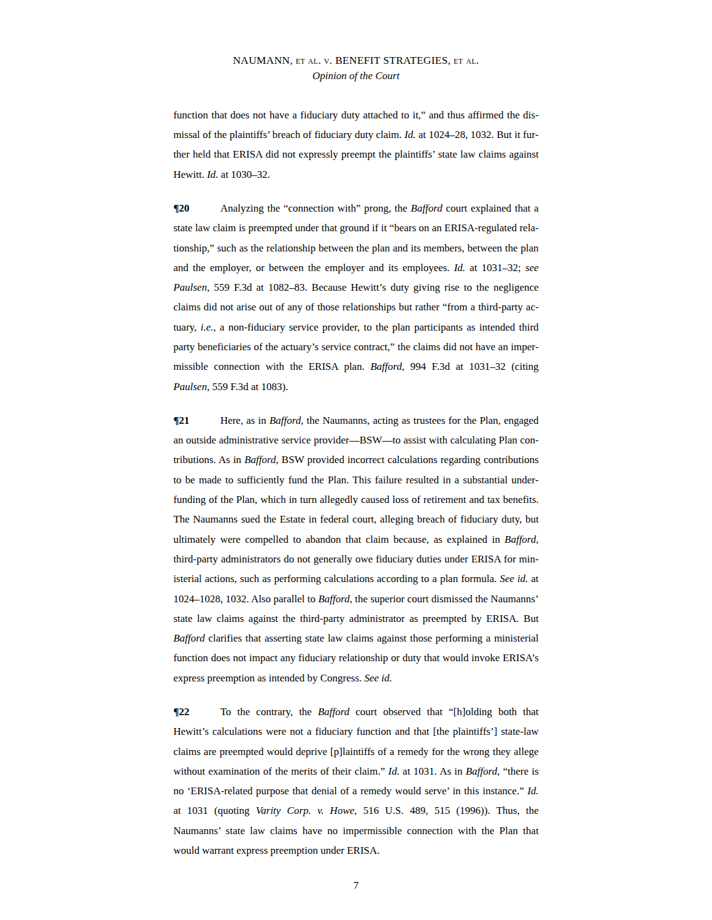NAUMANN, et al. v. BENEFIT STRATEGIES, et al.
Opinion of the Court
function that does not have a fiduciary duty attached to it,” and thus affirmed the dismissal of the plaintiffs’ breach of fiduciary duty claim. Id. at 1024–28, 1032. But it further held that ERISA did not expressly preempt the plaintiffs’ state law claims against Hewitt. Id. at 1030–32.
¶20 Analyzing the “connection with” prong, the Bafford court explained that a state law claim is preempted under that ground if it “bears on an ERISA-regulated relationship,” such as the relationship between the plan and its members, between the plan and the employer, or between the employer and its employees. Id. at 1031–32; see Paulsen, 559 F.3d at 1082–83. Because Hewitt’s duty giving rise to the negligence claims did not arise out of any of those relationships but rather “from a third-party actuary, i.e., a non-fiduciary service provider, to the plan participants as intended third party beneficiaries of the actuary’s service contract,” the claims did not have an impermissible connection with the ERISA plan. Bafford, 994 F.3d at 1031–32 (citing Paulsen, 559 F.3d at 1083).
¶21 Here, as in Bafford, the Naumanns, acting as trustees for the Plan, engaged an outside administrative service provider—BSW—to assist with calculating Plan contributions. As in Bafford, BSW provided incorrect calculations regarding contributions to be made to sufficiently fund the Plan. This failure resulted in a substantial underfunding of the Plan, which in turn allegedly caused loss of retirement and tax benefits. The Naumanns sued the Estate in federal court, alleging breach of fiduciary duty, but ultimately were compelled to abandon that claim because, as explained in Bafford, third-party administrators do not generally owe fiduciary duties under ERISA for ministerial actions, such as performing calculations according to a plan formula. See id. at 1024–1028, 1032. Also parallel to Bafford, the superior court dismissed the Naumanns’ state law claims against the third-party administrator as preempted by ERISA. But Bafford clarifies that asserting state law claims against those performing a ministerial function does not impact any fiduciary relationship or duty that would invoke ERISA’s express preemption as intended by Congress. See id.
¶22 To the contrary, the Bafford court observed that “[h]olding both that Hewitt’s calculations were not a fiduciary function and that [the plaintiffs’] state-law claims are preempted would deprive [p]laintiffs of a remedy for the wrong they allege without examination of the merits of their claim.” Id. at 1031. As in Bafford, “there is no ‘ERISA-related purpose that denial of a remedy would serve’ in this instance.” Id. at 1031 (quoting Varity Corp. v. Howe, 516 U.S. 489, 515 (1996)). Thus, the Naumanns’ state law claims have no impermissible connection with the Plan that would warrant express preemption under ERISA.
7